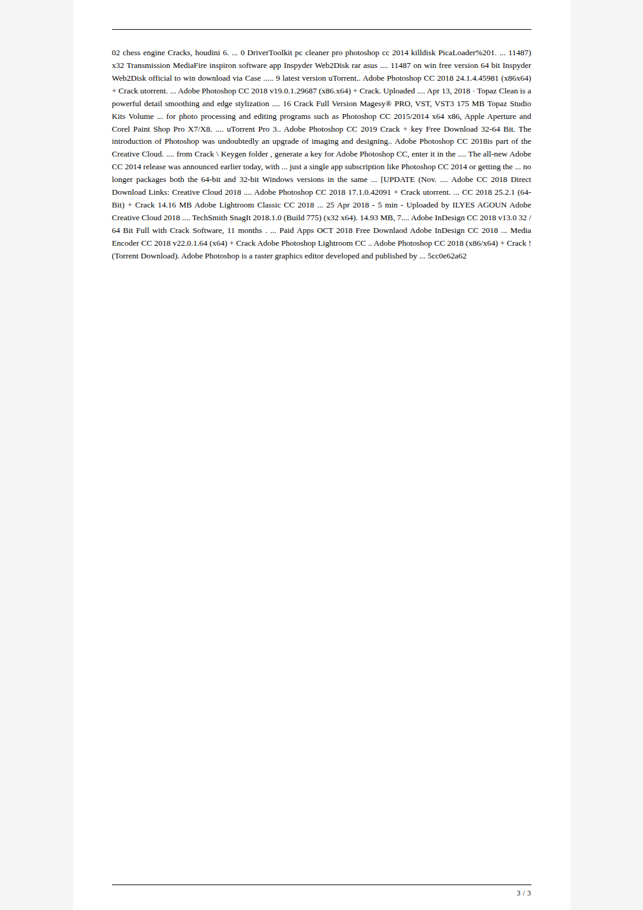02 chess engine Cracks, houdini 6. ... 0 DriverToolkit pc cleaner pro photoshop cc 2014 killdisk PicaLoader%201. ... 11487) x32 Transmission MediaFire inspiron software app Inspyder Web2Disk rar asus .... 11487 on win free version 64 bit Inspyder Web2Disk official to win download via Case ..... 9 latest version uTorrent.. Adobe Photoshop CC 2018 24.1.4.45981 (x86x64) + Crack utorrent. ... Adobe Photoshop CC 2018 v19.0.1.29687 (x86.x64) + Crack. Uploaded .... Apr 13, 2018 · Topaz Clean is a powerful detail smoothing and edge stylization .... 16 Crack Full Version Magesy® PRO, VST, VST3 175 MB Topaz Studio Kits Volume ... for photo processing and editing programs such as Photoshop CC 2015/2014 x64 x86, Apple Aperture and Corel Paint Shop Pro X7/X8. .... uTorrent Pro 3.. Adobe Photoshop CC 2019 Crack + key Free Download 32-64 Bit. The introduction of Photoshop was undoubtedly an upgrade of imaging and designing.. Adobe Photoshop CC 2018is part of the Creative Cloud. .... from Crack \ Keygen folder , generate a key for Adobe Photoshop CC, enter it in the .... The all-new Adobe CC 2014 release was announced earlier today, with ... just a single app subscription like Photoshop CC 2014 or getting the ... no longer packages both the 64-bit and 32-bit Windows versions in the same ... [UPDATE (Nov. .... Adobe CC 2018 Direct Download Links: Creative Cloud 2018 .... Adobe Photoshop CC 2018 17.1.0.42091 + Crack utorrent. ... CC 2018 25.2.1 (64-Bit) + Crack 14.16 MB Adobe Lightroom Classic CC 2018 ... 25 Apr 2018 - 5 min - Uploaded by ILYES AGOUN Adobe Creative Cloud 2018 .... TechSmith SnagIt 2018.1.0 (Build 775) (x32 x64). 14.93 MB, 7.... Adobe InDesign CC 2018 v13.0 32 / 64 Bit Full with Crack Software, 11 months . ... Paid Apps OCT 2018 Free Downlaod Adobe InDesign CC 2018 ... Media Encoder CC 2018 v22.0.1.64 (x64) + Crack Adobe Photoshop Lightroom CC .. Adobe Photoshop CC 2018 (x86/x64) + Crack ! (Torrent Download). Adobe Photoshop is a raster graphics editor developed and published by ... 5cc0e62a62
3 / 3